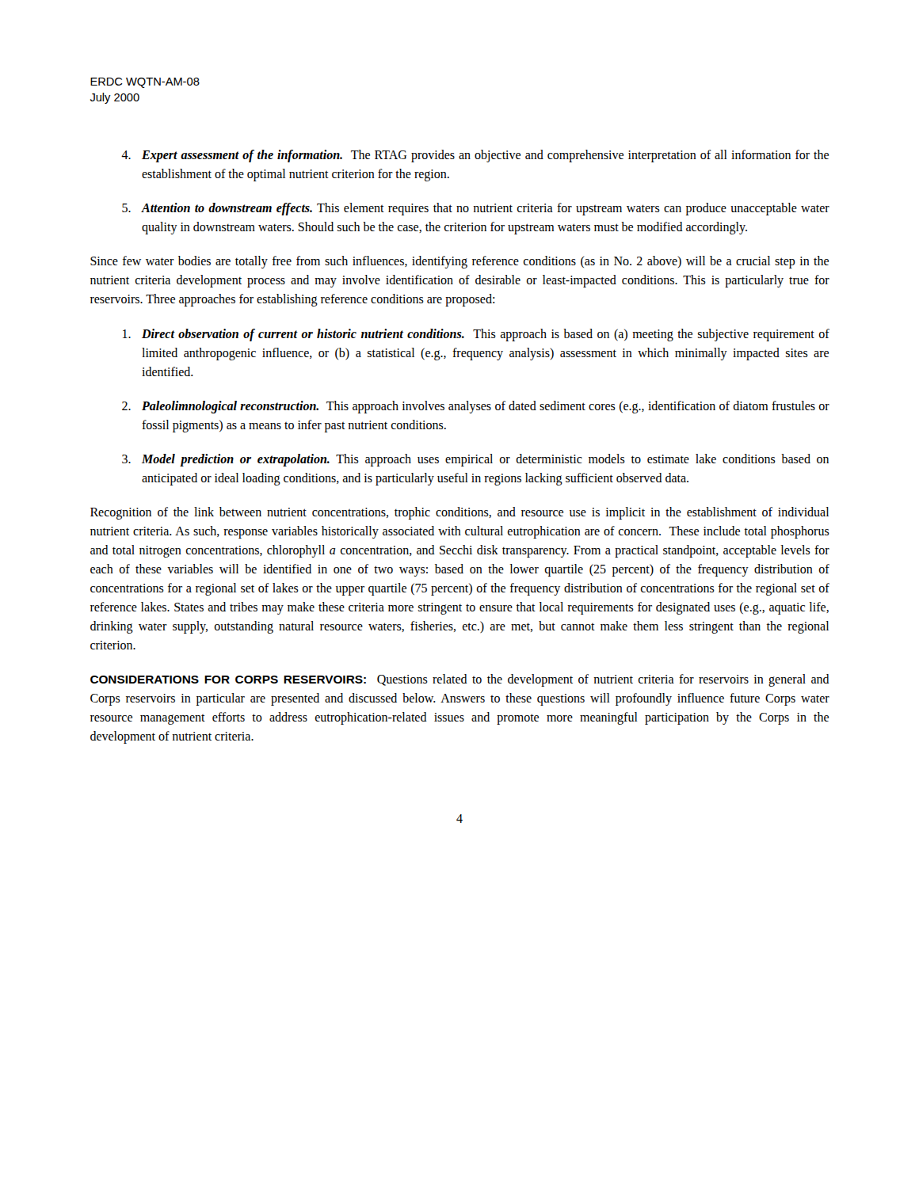ERDC WQTN-AM-08
July 2000
Expert assessment of the information. The RTAG provides an objective and comprehensive interpretation of all information for the establishment of the optimal nutrient criterion for the region.
Attention to downstream effects. This element requires that no nutrient criteria for upstream waters can produce unacceptable water quality in downstream waters. Should such be the case, the criterion for upstream waters must be modified accordingly.
Since few water bodies are totally free from such influences, identifying reference conditions (as in No. 2 above) will be a crucial step in the nutrient criteria development process and may involve identification of desirable or least-impacted conditions. This is particularly true for reservoirs. Three approaches for establishing reference conditions are proposed:
Direct observation of current or historic nutrient conditions. This approach is based on (a) meeting the subjective requirement of limited anthropogenic influence, or (b) a statistical (e.g., frequency analysis) assessment in which minimally impacted sites are identified.
Paleolimnological reconstruction. This approach involves analyses of dated sediment cores (e.g., identification of diatom frustules or fossil pigments) as a means to infer past nutrient conditions.
Model prediction or extrapolation. This approach uses empirical or deterministic models to estimate lake conditions based on anticipated or ideal loading conditions, and is particularly useful in regions lacking sufficient observed data.
Recognition of the link between nutrient concentrations, trophic conditions, and resource use is implicit in the establishment of individual nutrient criteria. As such, response variables historically associated with cultural eutrophication are of concern. These include total phosphorus and total nitrogen concentrations, chlorophyll a concentration, and Secchi disk transparency. From a practical standpoint, acceptable levels for each of these variables will be identified in one of two ways: based on the lower quartile (25 percent) of the frequency distribution of concentrations for a regional set of lakes or the upper quartile (75 percent) of the frequency distribution of concentrations for the regional set of reference lakes. States and tribes may make these criteria more stringent to ensure that local requirements for designated uses (e.g., aquatic life, drinking water supply, outstanding natural resource waters, fisheries, etc.) are met, but cannot make them less stringent than the regional criterion.
CONSIDERATIONS FOR CORPS RESERVOIRS: Questions related to the development of nutrient criteria for reservoirs in general and Corps reservoirs in particular are presented and discussed below. Answers to these questions will profoundly influence future Corps water resource management efforts to address eutrophication-related issues and promote more meaningful participation by the Corps in the development of nutrient criteria.
4